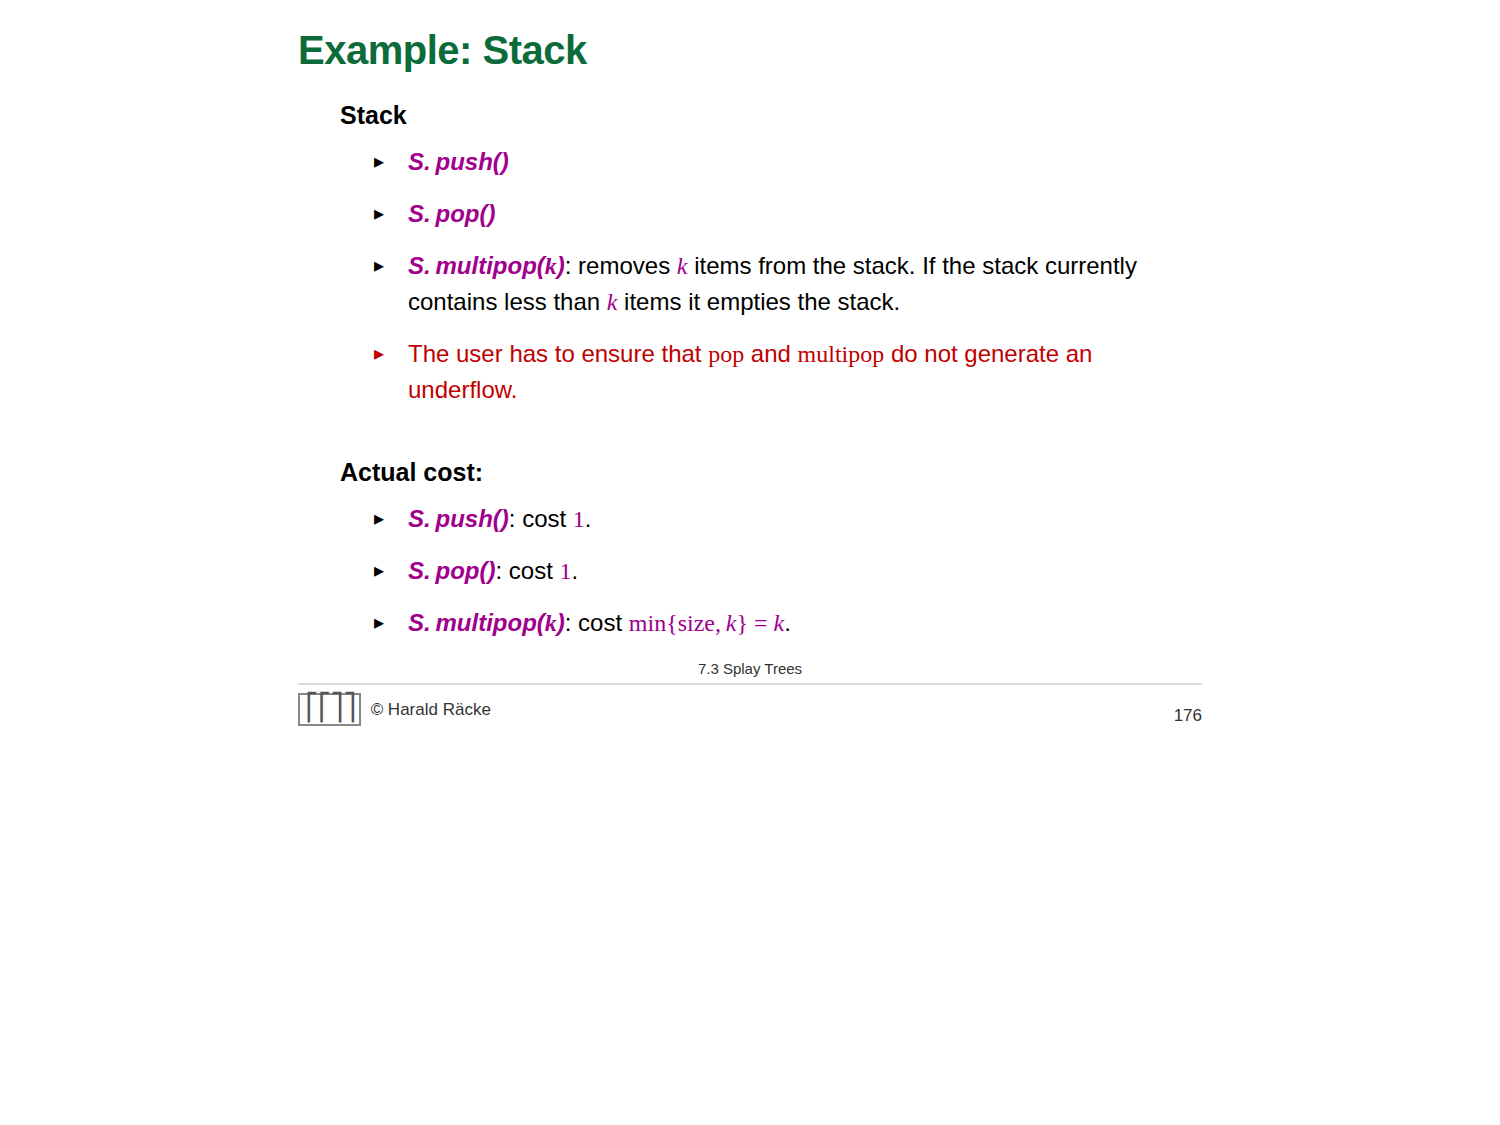Example: Stack
Stack
S. push()
S. pop()
S. multipop(k): removes k items from the stack. If the stack currently contains less than k items it empties the stack.
The user has to ensure that pop and multipop do not generate an underflow.
Actual cost:
S. push(): cost 1.
S. pop(): cost 1.
S. multipop(k): cost min{size, k} = k.
7.3 Splay Trees
⎡⎡⎤⎤ © Harald Räcke
176